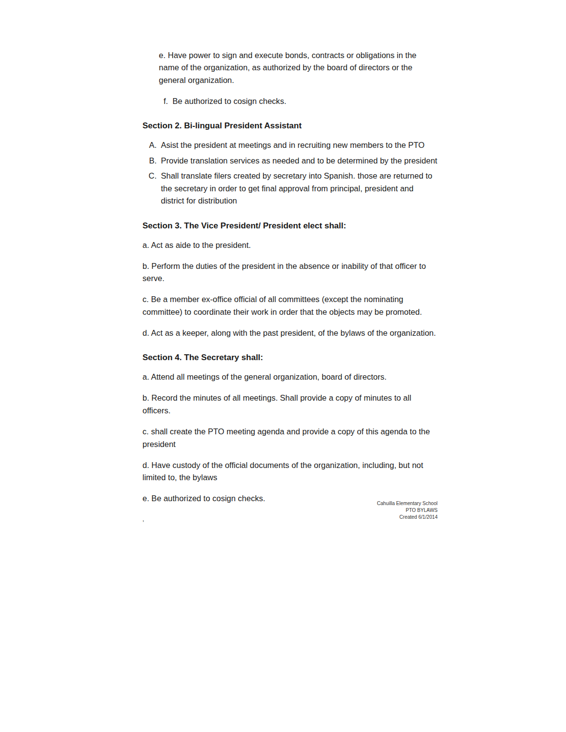e. Have power to sign and execute bonds, contracts or obligations in the name of the organization, as authorized by the board of directors or the general organization.
f. Be authorized to cosign checks.
Section 2. Bi-lingual President Assistant
Asist the president at meetings and in recruiting new members to the PTO
Provide translation services as needed and to be determined by the president
Shall translate filers created by secretary into Spanish. those are returned to the secretary in order to get final approval from principal, president and district for distribution
Section 3. The Vice President/ President elect shall:
a. Act as aide to the president.
b. Perform the duties of the president in the absence or inability of that officer to serve.
c. Be a member ex-office official of all committees (except the nominating committee) to coordinate their work in order that the objects may be promoted.
d. Act as a keeper, along with the past president, of the bylaws of the organization.
Section 4. The Secretary shall:
a. Attend all meetings of the general organization, board of directors.
b. Record the minutes of all meetings. Shall provide a copy of minutes to all officers.
c. shall create the PTO meeting agenda and provide a copy of this agenda to the president
d. Have custody of the official documents of the organization, including, but not limited to, the bylaws
e. Be authorized to cosign checks.
Cahuilla Elementary School
PTO BYLAWS
Created 6/1/2014
,